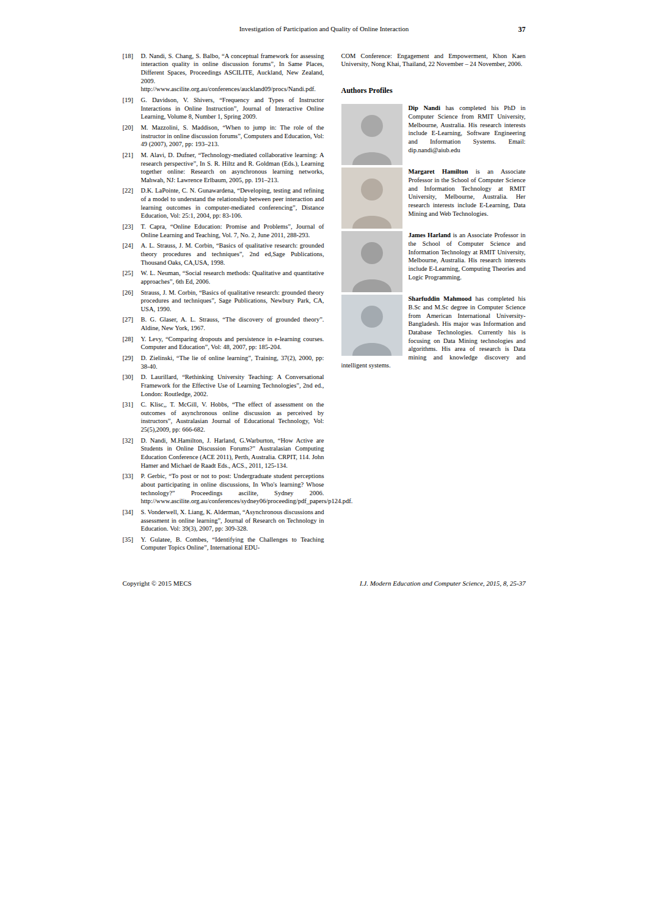Investigation of Participation and Quality of Online Interaction 37
[18] D. Nandi, S. Chang, S. Balbo, “A conceptual framework for assessing interaction quality in online discussion forums”, In Same Places, Different Spaces, Proceedings ASCILITE, Auckland, New Zealand, 2009. http://www.ascilite.org.au/conferences/auckland09/procs/Nandi.pdf.
[19] G. Davidson, V. Shivers, “Frequency and Types of Instructor Interactions in Online Instruction”, Journal of Interactive Online Learning, Volume 8, Number 1, Spring 2009.
[20] M. Mazzolini, S. Maddison, “When to jump in: The role of the instructor in online discussion forums”, Computers and Education, Vol: 49 (2007), 2007, pp: 193–213.
[21] M. Alavi, D. Dufner, “Technology-mediated collaborative learning: A research perspective”, In S. R. Hiltz and R. Goldman (Eds.), Learning together online: Research on asynchronous learning networks, Mahwah, NJ: Lawrence Erlbaum, 2005, pp. 191–213.
[22] D.K. LaPointe, C. N. Gunawardena, “Developing, testing and refining of a model to understand the relationship between peer interaction and learning outcomes in computer-mediated conferencing”, Distance Education, Vol: 25:1, 2004, pp: 83-106.
[23] T. Capra, “Online Education: Promise and Problems”, Journal of Online Learning and Teaching, Vol. 7, No. 2, June 2011, 288-293.
[24] A. L. Strauss, J. M. Corbin, “Basics of qualitative research: grounded theory procedures and techniques”, 2nd ed,Sage Publications, Thousand Oaks, CA,USA, 1998.
[25] W. L. Neuman, “Social research methods: Qualitative and quantitative approaches”, 6th Ed, 2006.
[26] Strauss, J. M. Corbin, “Basics of qualitative research: grounded theory procedures and techniques”, Sage Publications, Newbury Park, CA, USA, 1990.
[27] B. G. Glaser, A. L. Strauss, “The discovery of grounded theory”. Aldine, New York, 1967.
[28] Y. Levy, “Comparing dropouts and persistence in e-learning courses. Computer and Education”, Vol: 48, 2007, pp: 185-204.
[29] D. Zielinski, “The lie of online learning”, Training, 37(2), 2000, pp: 38-40.
[30] D. Laurillard, “Rethinking University Teaching: A Conversational Framework for the Effective Use of Learning Technologies”, 2nd ed., London: Routledge, 2002.
[31] C. Klisc,, T. McGill, V. Hobbs, “The effect of assessment on the outcomes of asynchronous online discussion as perceived by instructors”, Australasian Journal of Educational Technology, Vol: 25(5),2009, pp: 666-682.
[32] D. Nandi, M.Hamilton, J. Harland, G.Warburton, “How Active are Students in Online Discussion Forums?” Australasian Computing Education Conference (ACE 2011), Perth, Australia. CRPIT, 114. John Hamer and Michael de Raadt Eds., ACS., 2011, 125-134.
[33] P. Gerbic, “To post or not to post: Undergraduate student perceptions about participating in online discussions, In Who's learning? Whose technology?” Proceedings ascilite, Sydney 2006. http://www.ascilite.org.au/conferences/sydney06/proceeding/pdf_papers/p124.pdf.
[34] S. Vonderwell, X. Liang, K. Alderman, “Asynchronous discussions and assessment in online learning”, Journal of Research on Technology in Education. Vol: 39(3), 2007, pp: 309-328.
[35] Y. Gulatee, B. Combes, “Identifying the Challenges to Teaching Computer Topics Online”, International EDU-
COM Conference: Engagement and Empowerment, Khon Kaen University, Nong Khai, Thailand, 22 November – 24 November, 2006.
Authors Profiles
Dip Nandi has completed his PhD in Computer Science from RMIT University, Melbourne, Australia. His research interests include E-Learning, Software Engineering and Information Systems. Email: dip.nandi@aiub.edu
Margaret Hamilton is an Associate Professor in the School of Computer Science and Information Technology at RMIT University, Melbourne, Australia. Her research interests include E-Learning, Data Mining and Web Technologies.
James Harland is an Associate Professor in the School of Computer Science and Information Technology at RMIT University, Melbourne, Australia. His research interests include E-Learning, Computing Theories and Logic Programming.
Sharfuddin Mahmood has completed his B.Sc and M.Sc degree in Computer Science from American International University-Bangladesh. His major was Information and Database Technologies. Currently his is focusing on Data Mining technologies and algorithms. His area of research is Data mining and knowledge discovery and intelligent systems.
Copyright © 2015 MECS
I.J. Modern Education and Computer Science, 2015, 8, 25-37